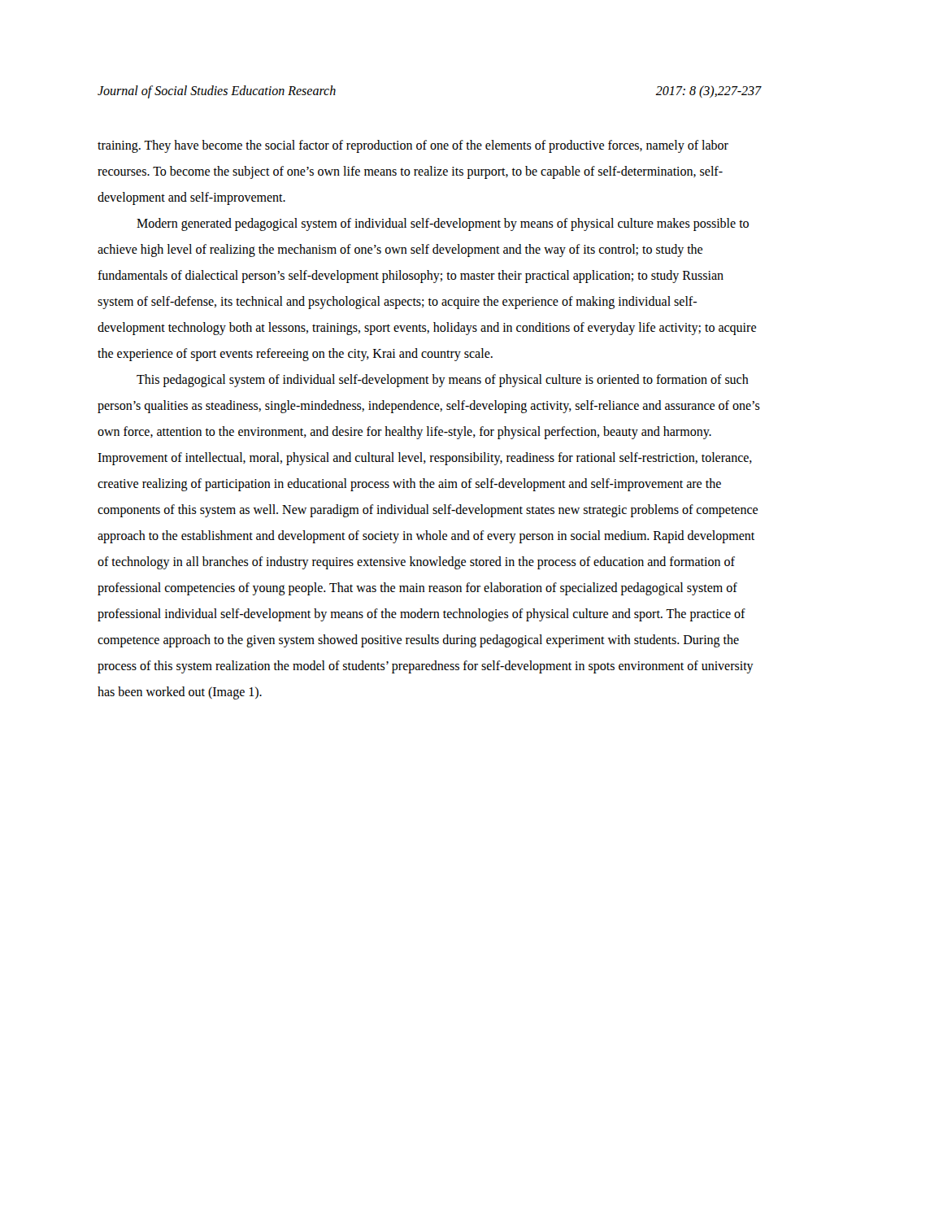Journal of Social Studies Education Research 2017: 8 (3),227-237
training. They have become the social factor of reproduction of one of the elements of productive forces, namely of labor recourses. To become the subject of one’s own life means to realize its purport, to be capable of self-determination, self-development and self-improvement.
Modern generated pedagogical system of individual self-development by means of physical culture makes possible to achieve high level of realizing the mechanism of one’s own self development and the way of its control; to study the fundamentals of dialectical person’s self-development philosophy; to master their practical application; to study Russian system of self-defense, its technical and psychological aspects; to acquire the experience of making individual self-development technology both at lessons, trainings, sport events, holidays and in conditions of everyday life activity; to acquire the experience of sport events refereeing on the city, Krai and country scale.
This pedagogical system of individual self-development by means of physical culture is oriented to formation of such person’s qualities as steadiness, single-mindedness, independence, self-developing activity, self-reliance and assurance of one’s own force, attention to the environment, and desire for healthy life-style, for physical perfection, beauty and harmony. Improvement of intellectual, moral, physical and cultural level, responsibility, readiness for rational self-restriction, tolerance, creative realizing of participation in educational process with the aim of self-development and self-improvement are the components of this system as well. New paradigm of individual self-development states new strategic problems of competence approach to the establishment and development of society in whole and of every person in social medium. Rapid development of technology in all branches of industry requires extensive knowledge stored in the process of education and formation of professional competencies of young people. That was the main reason for elaboration of specialized pedagogical system of professional individual self-development by means of the modern technologies of physical culture and sport. The practice of competence approach to the given system showed positive results during pedagogical experiment with students. During the process of this system realization the model of students’ preparedness for self-development in spots environment of university has been worked out (Image 1).